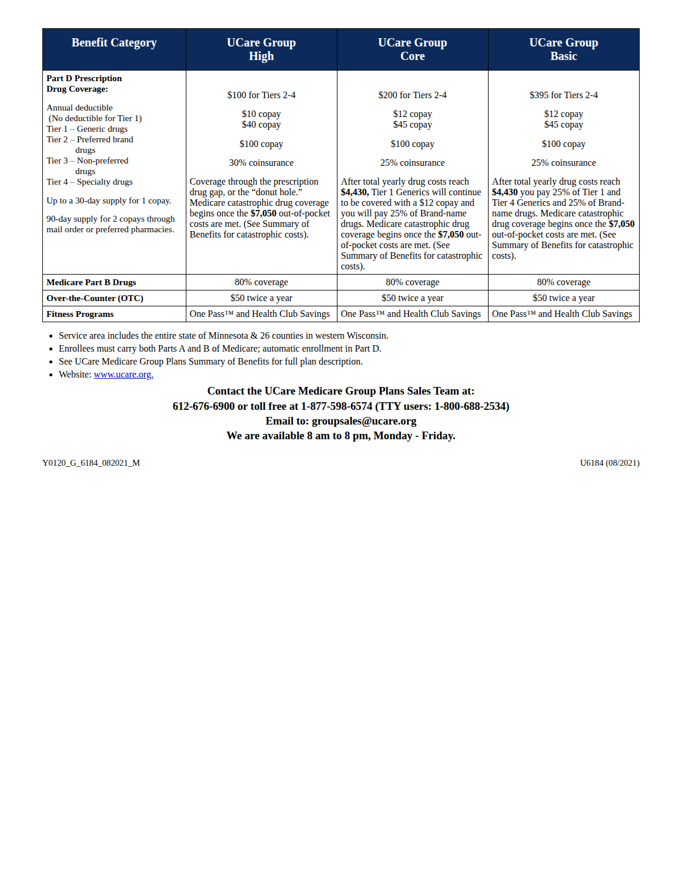| Benefit Category | UCare Group High | UCare Group Core | UCare Group Basic |
| --- | --- | --- | --- |
| Part D Prescription Drug Coverage: Annual deductible (No deductible for Tier 1) Tier 1 – Generic drugs Tier 2 – Preferred brand drugs Tier 3 – Non-preferred drugs Tier 4 – Specialty drugs Up to a 30-day supply for 1 copay. 90-day supply for 2 copays through mail order or preferred pharmacies. | $100 for Tiers 2-4 $10 copay $40 copay $100 copay 30% coinsurance Coverage through the prescription drug gap, or the “donut hole.” Medicare catastrophic drug coverage begins once the $7,050 out-of-pocket costs are met. (See Summary of Benefits for catastrophic costs). | $200 for Tiers 2-4 $12 copay $45 copay $100 copay 25% coinsurance After total yearly drug costs reach $4,430, Tier 1 Generics will continue to be covered with a $12 copay and you will pay 25% of Brand-name drugs. Medicare catastrophic drug coverage begins once the $7,050 out-of-pocket costs are met. (See Summary of Benefits for catastrophic costs). | $395 for Tiers 2-4 $12 copay $45 copay $100 copay 25% coinsurance After total yearly drug costs reach $4,430 you pay 25% of Tier 1 and Tier 4 Generics and 25% of Brand-name drugs. Medicare catastrophic drug coverage begins once the $7,050 out-of-pocket costs are met. (See Summary of Benefits for catastrophic costs). |
| Medicare Part B Drugs | 80% coverage | 80% coverage | 80% coverage |
| Over-the-Counter (OTC) | $50 twice a year | $50 twice a year | $50 twice a year |
| Fitness Programs | One Pass™ and Health Club Savings | One Pass™ and Health Club Savings | One Pass™ and Health Club Savings |
Service area includes the entire state of Minnesota & 26 counties in western Wisconsin.
Enrollees must carry both Parts A and B of Medicare; automatic enrollment in Part D.
See UCare Medicare Group Plans Summary of Benefits for full plan description.
Website: www.ucare.org.
Contact the UCare Medicare Group Plans Sales Team at:
612-676-6900 or toll free at 1-877-598-6574 (TTY users: 1-800-688-2534)
Email to: groupsales@ucare.org
We are available 8 am to 8 pm, Monday - Friday.
Y0120_G_6184_082021_M U6184 (08/2021)